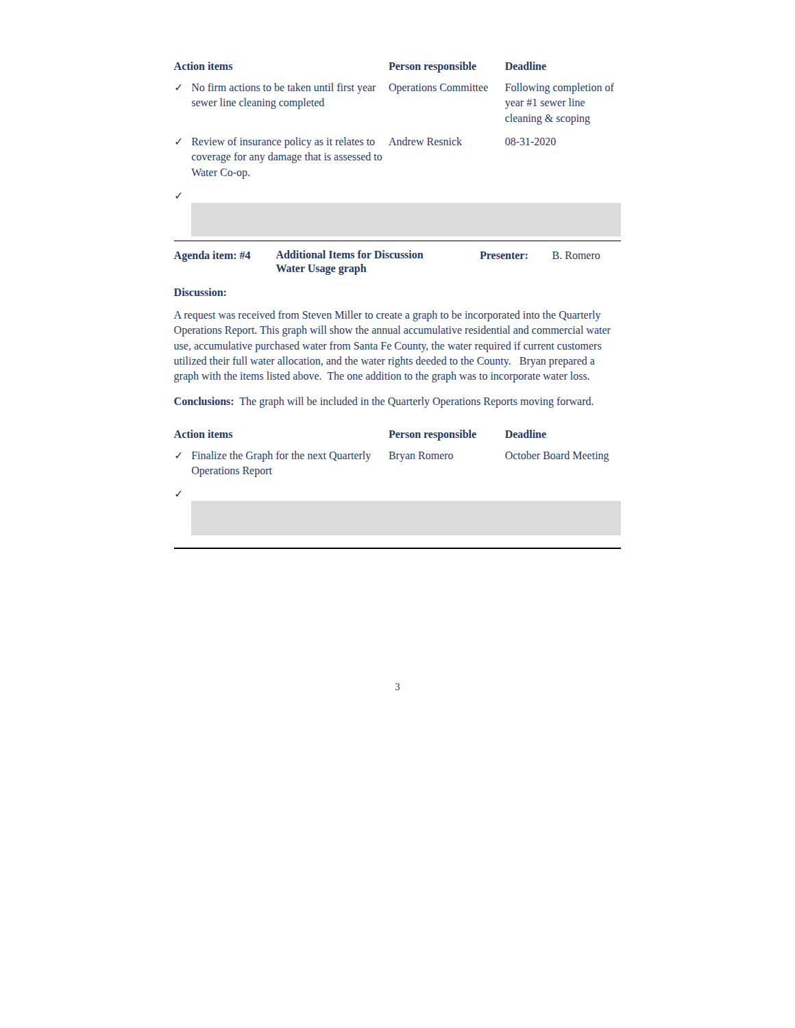| Action items | Person responsible | Deadline |
| --- | --- | --- |
| ✓ No firm actions to be taken until first year sewer line cleaning completed | Operations Committee | Following completion of year #1 sewer line cleaning & scoping |
| ✓ Review of insurance policy as it relates to coverage for any damage that is assessed to Water Co-op. | Andrew Resnick | 08-31-2020 |
| ✓ |
| Agenda item: #4 | Additional Items for Discussion Water Usage graph | Presenter: | B. Romero |
Discussion:
A request was received from Steven Miller to create a graph to be incorporated into the Quarterly Operations Report. This graph will show the annual accumulative residential and commercial water use, accumulative purchased water from Santa Fe County, the water required if current customers utilized their full water allocation, and the water rights deeded to the County. Bryan prepared a graph with the items listed above. The one addition to the graph was to incorporate water loss.
Conclusions: The graph will be included in the Quarterly Operations Reports moving forward.
| Action items | Person responsible | Deadline |
| --- | --- | --- |
| ✓ Finalize the Graph for the next Quarterly Operations Report | Bryan Romero | October Board Meeting |
| ✓ |
3